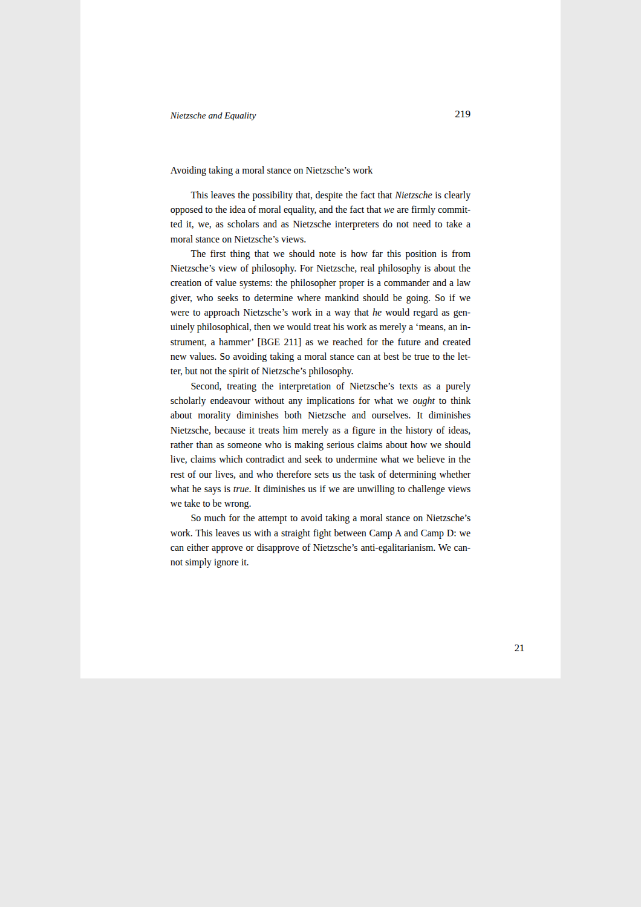Nietzsche and Equality219
Avoiding taking a moral stance on Nietzsche’s work
This leaves the possibility that, despite the fact that Nietzsche is clearly opposed to the idea of moral equality, and the fact that we are firmly committed it, we, as scholars and as Nietzsche interpreters do not need to take a moral stance on Nietzsche’s views.
The first thing that we should note is how far this position is from Nietzsche’s view of philosophy. For Nietzsche, real philosophy is about the creation of value systems: the philosopher proper is a commander and a law giver, who seeks to determine where mankind should be going. So if we were to approach Nietzsche’s work in a way that he would regard as genuinely philosophical, then we would treat his work as merely a ‘means, an instrument, a hammer’ [BGE 211] as we reached for the future and created new values. So avoiding taking a moral stance can at best be true to the letter, but not the spirit of Nietzsche’s philosophy.
Second, treating the interpretation of Nietzsche’s texts as a purely scholarly endeavour without any implications for what we ought to think about morality diminishes both Nietzsche and ourselves. It diminishes Nietzsche, because it treats him merely as a figure in the history of ideas, rather than as someone who is making serious claims about how we should live, claims which contradict and seek to undermine what we believe in the rest of our lives, and who therefore sets us the task of determining whether what he says is true. It diminishes us if we are unwilling to challenge views we take to be wrong.
So much for the attempt to avoid taking a moral stance on Nietzsche’s work. This leaves us with a straight fight between Camp A and Camp D: we can either approve or disapprove of Nietzsche’s anti-egalitarianism. We cannot simply ignore it.
21